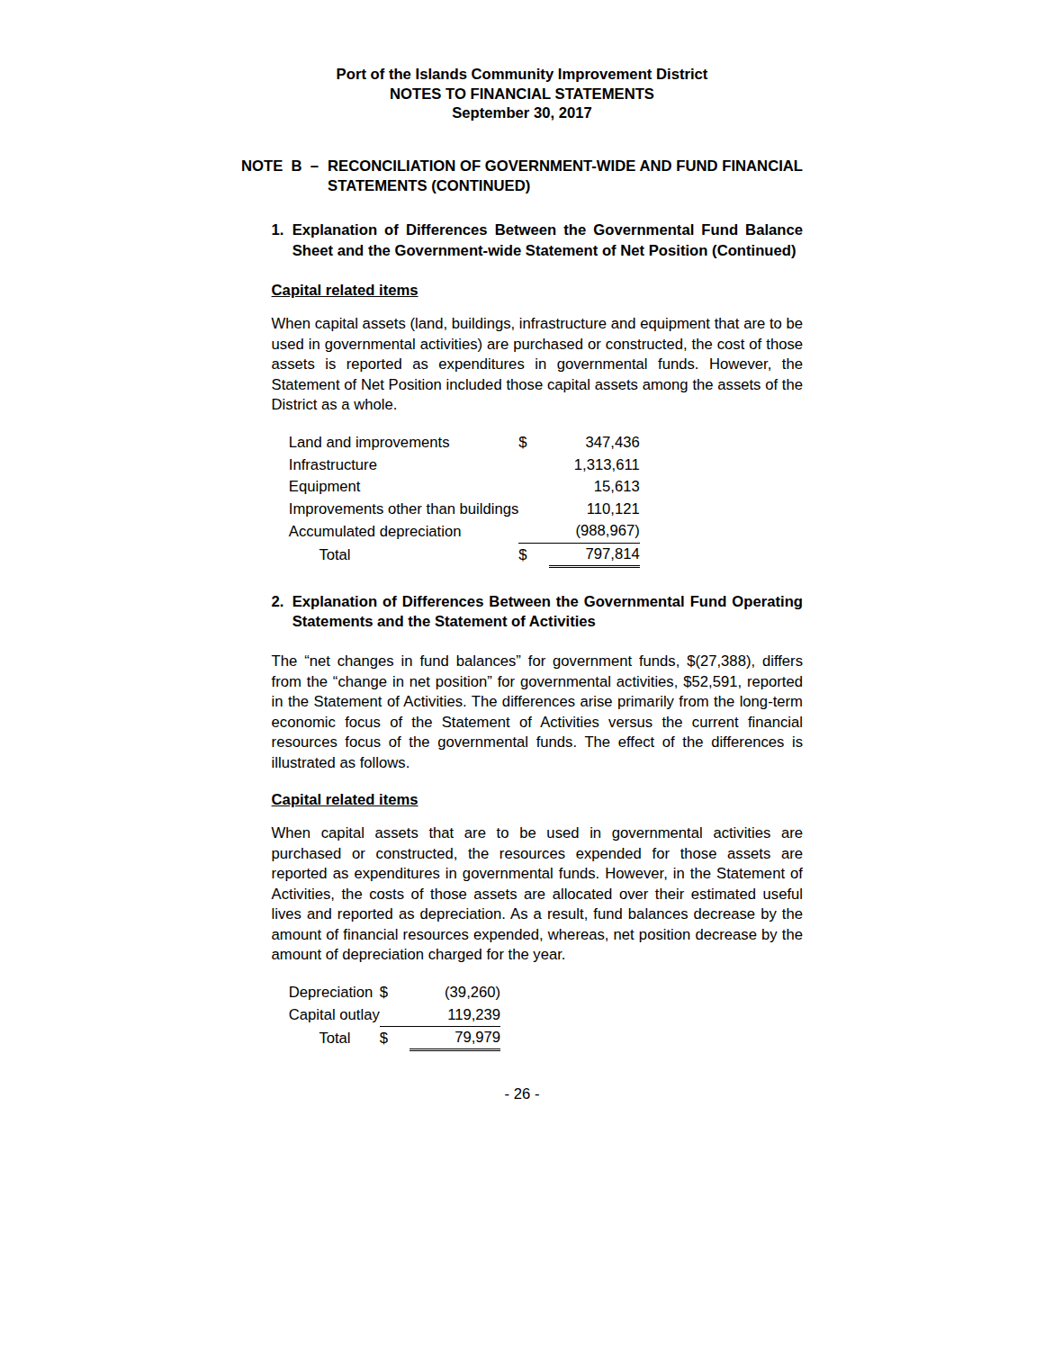Port of the Islands Community Improvement District
NOTES TO FINANCIAL STATEMENTS
September 30, 2017
NOTE B – RECONCILIATION OF GOVERNMENT-WIDE AND FUND FINANCIAL STATEMENTS (CONTINUED)
1. Explanation of Differences Between the Governmental Fund Balance Sheet and the Government-wide Statement of Net Position (Continued)
Capital related items
When capital assets (land, buildings, infrastructure and equipment that are to be used in governmental activities) are purchased or constructed, the cost of those assets is reported as expenditures in governmental funds. However, the Statement of Net Position included those capital assets among the assets of the District as a whole.
| Land and improvements | $ | 347,436 |
| Infrastructure | | 1,313,611 |
| Equipment | | 15,613 |
| Improvements other than buildings | | 110,121 |
| Accumulated depreciation | | (988,967) |
| Total | $ | 797,814 |
2. Explanation of Differences Between the Governmental Fund Operating Statements and the Statement of Activities
The “net changes in fund balances” for government funds, $(27,388), differs from the “change in net position” for governmental activities, $52,591, reported in the Statement of Activities. The differences arise primarily from the long-term economic focus of the Statement of Activities versus the current financial resources focus of the governmental funds. The effect of the differences is illustrated as follows.
Capital related items
When capital assets that are to be used in governmental activities are purchased or constructed, the resources expended for those assets are reported as expenditures in governmental funds. However, in the Statement of Activities, the costs of those assets are allocated over their estimated useful lives and reported as depreciation. As a result, fund balances decrease by the amount of financial resources expended, whereas, net position decrease by the amount of depreciation charged for the year.
| Depreciation | $ | (39,260) |
| Capital outlay | | 119,239 |
| Total | $ | 79,979 |
- 26 -